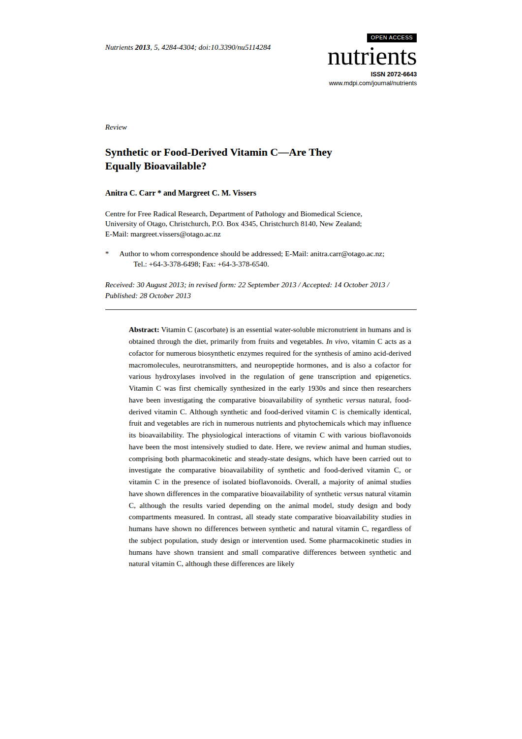Nutrients 2013, 5, 4284-4304; doi:10.3390/nu5114284
OPEN ACCESS
nutrients
ISSN 2072-6643
www.mdpi.com/journal/nutrients
Review
Synthetic or Food-Derived Vitamin C—Are They
Equally Bioavailable?
Anitra C. Carr * and Margreet C. M. Vissers
Centre for Free Radical Research, Department of Pathology and Biomedical Science,
University of Otago, Christchurch, P.O. Box 4345, Christchurch 8140, New Zealand;
E-Mail: margreet.vissers@otago.ac.nz
*Author to whom correspondence should be addressed; E-Mail: anitra.carr@otago.ac.nz; Tel.: +64-3-378-6498; Fax: +64-3-378-6540.
Received: 30 August 2013; in revised form: 22 September 2013 / Accepted: 14 October 2013 /
Published: 28 October 2013
Abstract: Vitamin C (ascorbate) is an essential water-soluble micronutrient in humans and is obtained through the diet, primarily from fruits and vegetables. In vivo, vitamin C acts as a cofactor for numerous biosynthetic enzymes required for the synthesis of amino acid-derived macromolecules, neurotransmitters, and neuropeptide hormones, and is also a cofactor for various hydroxylases involved in the regulation of gene transcription and epigenetics. Vitamin C was first chemically synthesized in the early 1930s and since then researchers have been investigating the comparative bioavailability of synthetic versus natural, food-derived vitamin C. Although synthetic and food-derived vitamin C is chemically identical, fruit and vegetables are rich in numerous nutrients and phytochemicals which may influence its bioavailability. The physiological interactions of vitamin C with various bioflavonoids have been the most intensively studied to date. Here, we review animal and human studies, comprising both pharmacokinetic and steady-state designs, which have been carried out to investigate the comparative bioavailability of synthetic and food-derived vitamin C, or vitamin C in the presence of isolated bioflavonoids. Overall, a majority of animal studies have shown differences in the comparative bioavailability of synthetic versus natural vitamin C, although the results varied depending on the animal model, study design and body compartments measured. In contrast, all steady state comparative bioavailability studies in humans have shown no differences between synthetic and natural vitamin C, regardless of the subject population, study design or intervention used. Some pharmacokinetic studies in humans have shown transient and small comparative differences between synthetic and natural vitamin C, although these differences are likely